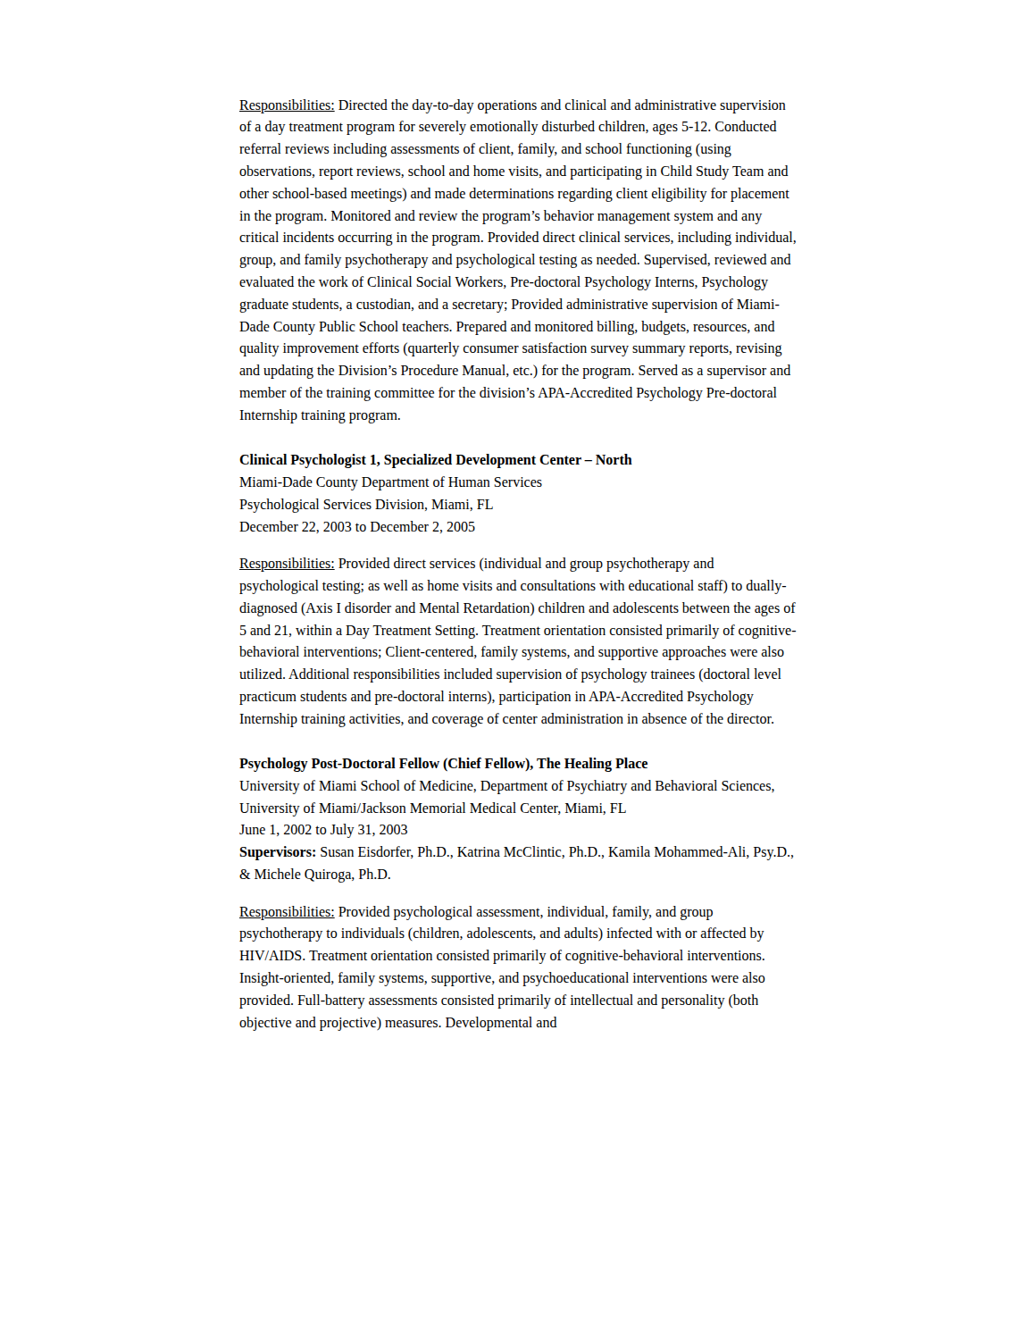Responsibilities: Directed the day-to-day operations and clinical and administrative supervision of a day treatment program for severely emotionally disturbed children, ages 5-12. Conducted referral reviews including assessments of client, family, and school functioning (using observations, report reviews, school and home visits, and participating in Child Study Team and other school-based meetings) and made determinations regarding client eligibility for placement in the program. Monitored and review the program’s behavior management system and any critical incidents occurring in the program. Provided direct clinical services, including individual, group, and family psychotherapy and psychological testing as needed. Supervised, reviewed and evaluated the work of Clinical Social Workers, Pre-doctoral Psychology Interns, Psychology graduate students, a custodian, and a secretary; Provided administrative supervision of Miami-Dade County Public School teachers. Prepared and monitored billing, budgets, resources, and quality improvement efforts (quarterly consumer satisfaction survey summary reports, revising and updating the Division’s Procedure Manual, etc.) for the program. Served as a supervisor and member of the training committee for the division’s APA-Accredited Psychology Pre-doctoral Internship training program.
Clinical Psychologist 1, Specialized Development Center – North
Miami-Dade County Department of Human Services
Psychological Services Division, Miami, FL
December 22, 2003 to December 2, 2005
Responsibilities: Provided direct services (individual and group psychotherapy and psychological testing; as well as home visits and consultations with educational staff) to dually-diagnosed (Axis I disorder and Mental Retardation) children and adolescents between the ages of 5 and 21, within a Day Treatment Setting. Treatment orientation consisted primarily of cognitive-behavioral interventions; Client-centered, family systems, and supportive approaches were also utilized. Additional responsibilities included supervision of psychology trainees (doctoral level practicum students and pre-doctoral interns), participation in APA-Accredited Psychology Internship training activities, and coverage of center administration in absence of the director.
Psychology Post-Doctoral Fellow (Chief Fellow), The Healing Place
University of Miami School of Medicine, Department of Psychiatry and Behavioral Sciences, University of Miami/Jackson Memorial Medical Center, Miami, FL
June 1, 2002 to July 31, 2003
Supervisors: Susan Eisdorfer, Ph.D., Katrina McClintic, Ph.D., Kamila Mohammed-Ali, Psy.D., & Michele Quiroga, Ph.D.
Responsibilities: Provided psychological assessment, individual, family, and group psychotherapy to individuals (children, adolescents, and adults) infected with or affected by HIV/AIDS. Treatment orientation consisted primarily of cognitive-behavioral interventions. Insight-oriented, family systems, supportive, and psychoeducational interventions were also provided. Full-battery assessments consisted primarily of intellectual and personality (both objective and projective) measures. Developmental and